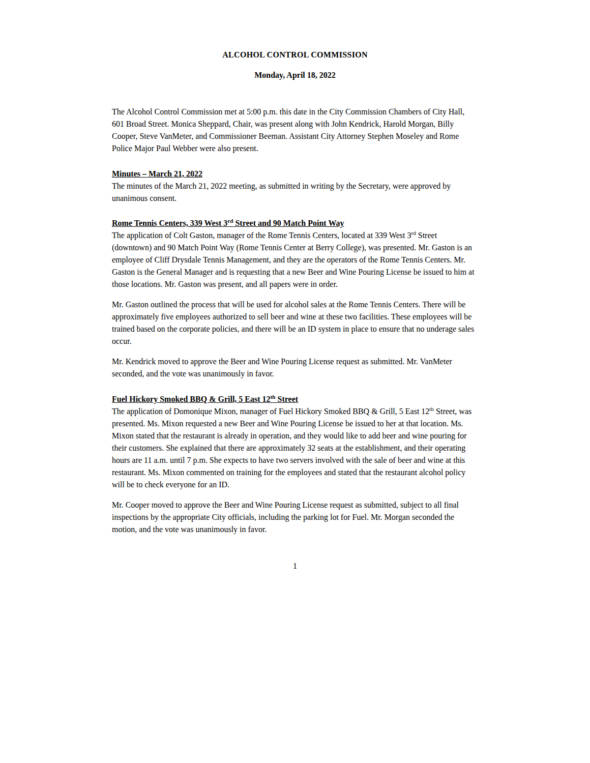Alcohol Control Commission
Monday, April 18, 2022
The Alcohol Control Commission met at 5:00 p.m. this date in the City Commission Chambers of City Hall, 601 Broad Street. Monica Sheppard, Chair, was present along with John Kendrick, Harold Morgan, Billy Cooper, Steve VanMeter, and Commissioner Beeman. Assistant City Attorney Stephen Moseley and Rome Police Major Paul Webber were also present.
Minutes – March 21, 2022
The minutes of the March 21, 2022 meeting, as submitted in writing by the Secretary, were approved by unanimous consent.
Rome Tennis Centers, 339 West 3rd Street and 90 Match Point Way
The application of Colt Gaston, manager of the Rome Tennis Centers, located at 339 West 3rd Street (downtown) and 90 Match Point Way (Rome Tennis Center at Berry College), was presented. Mr. Gaston is an employee of Cliff Drysdale Tennis Management, and they are the operators of the Rome Tennis Centers. Mr. Gaston is the General Manager and is requesting that a new Beer and Wine Pouring License be issued to him at those locations. Mr. Gaston was present, and all papers were in order.
Mr. Gaston outlined the process that will be used for alcohol sales at the Rome Tennis Centers. There will be approximately five employees authorized to sell beer and wine at these two facilities. These employees will be trained based on the corporate policies, and there will be an ID system in place to ensure that no underage sales occur.
Mr. Kendrick moved to approve the Beer and Wine Pouring License request as submitted. Mr. VanMeter seconded, and the vote was unanimously in favor.
Fuel Hickory Smoked BBQ & Grill, 5 East 12th Street
The application of Domonique Mixon, manager of Fuel Hickory Smoked BBQ & Grill, 5 East 12th Street, was presented. Ms. Mixon requested a new Beer and Wine Pouring License be issued to her at that location. Ms. Mixon stated that the restaurant is already in operation, and they would like to add beer and wine pouring for their customers. She explained that there are approximately 32 seats at the establishment, and their operating hours are 11 a.m. until 7 p.m. She expects to have two servers involved with the sale of beer and wine at this restaurant. Ms. Mixon commented on training for the employees and stated that the restaurant alcohol policy will be to check everyone for an ID.
Mr. Cooper moved to approve the Beer and Wine Pouring License request as submitted, subject to all final inspections by the appropriate City officials, including the parking lot for Fuel. Mr. Morgan seconded the motion, and the vote was unanimously in favor.
1